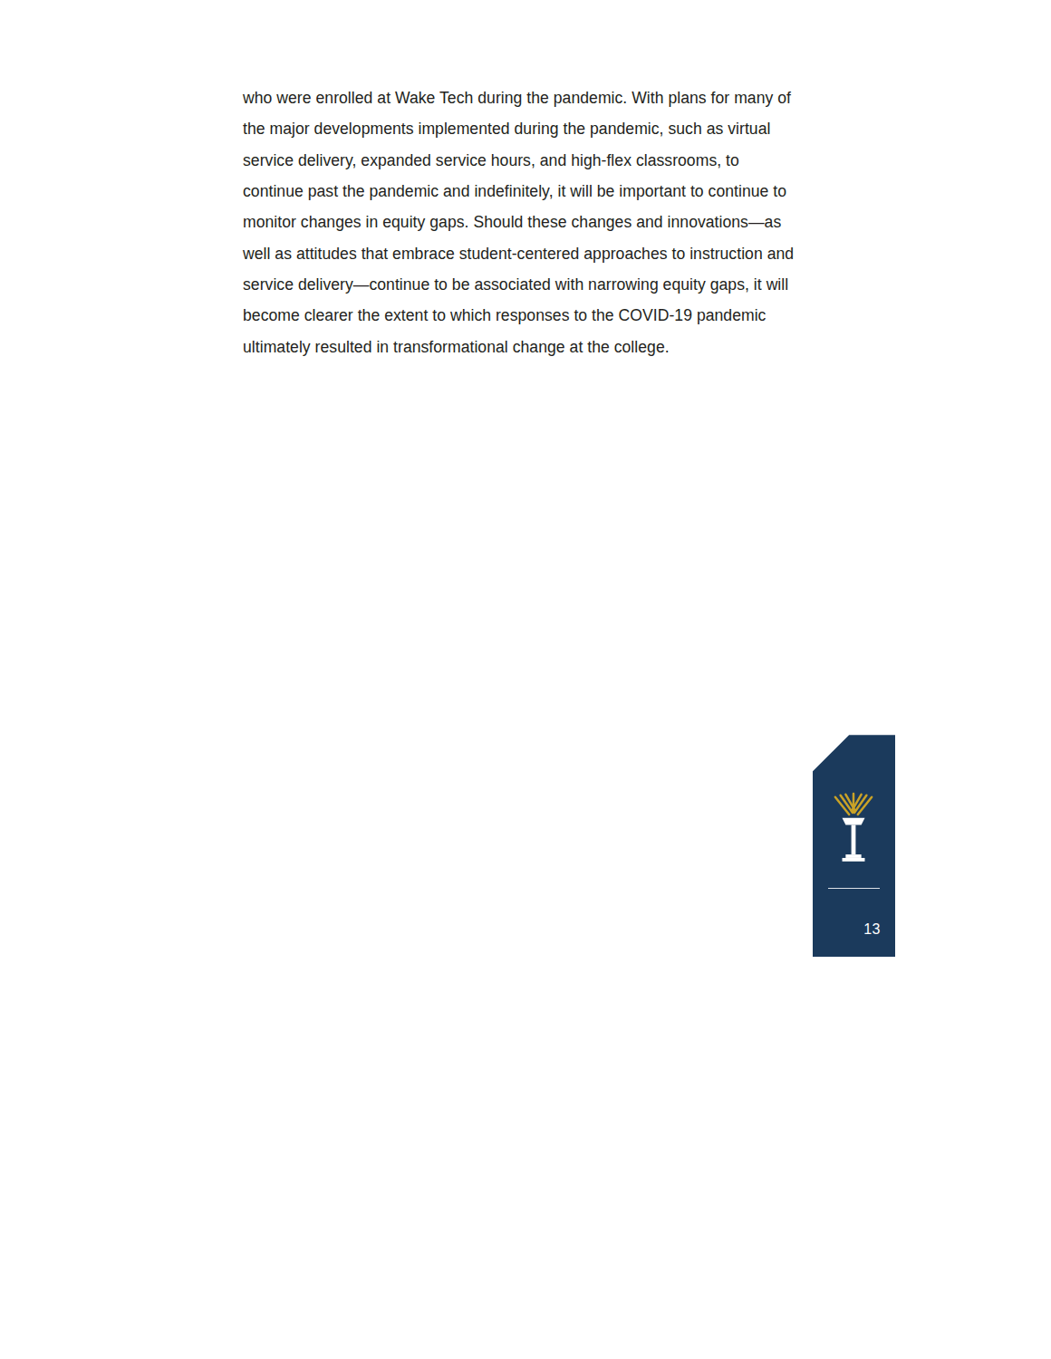who were enrolled at Wake Tech during the pandemic. With plans for many of the major developments implemented during the pandemic, such as virtual service delivery, expanded service hours, and high-flex classrooms, to continue past the pandemic and indefinitely, it will be important to continue to monitor changes in equity gaps. Should these changes and innovations—as well as attitudes that embrace student-centered approaches to instruction and service delivery—continue to be associated with narrowing equity gaps, it will become clearer the extent to which responses to the COVID-19 pandemic ultimately resulted in transformational change at the college.
13